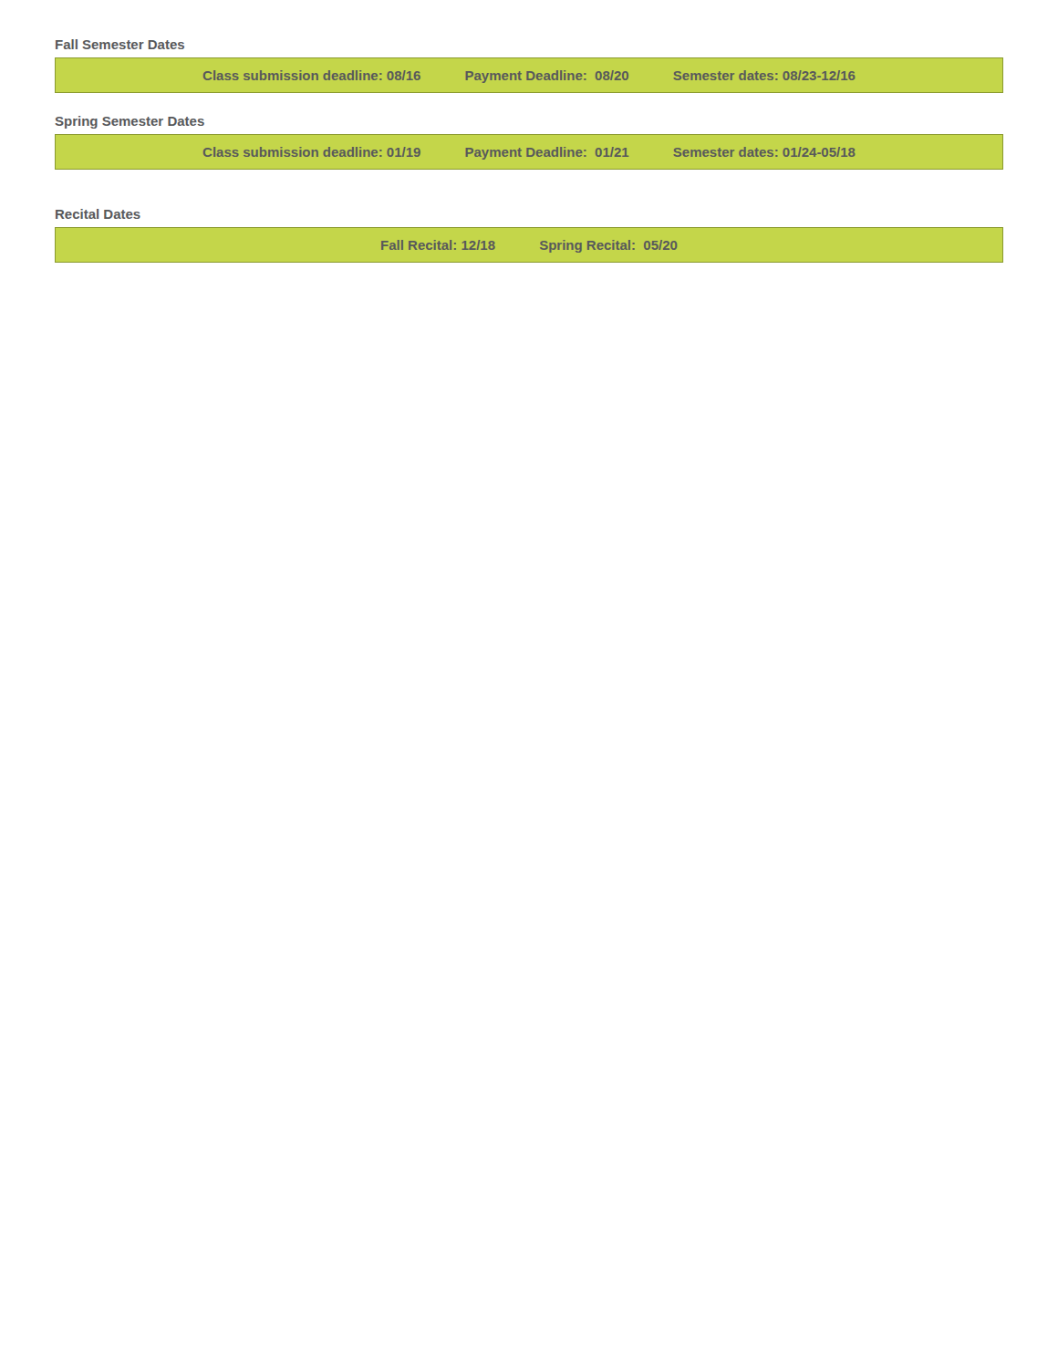Fall Semester Dates
Class submission deadline: 08/16 Payment Deadline: 08/20 Semester dates: 08/23-12/16
Spring Semester Dates
Class submission deadline: 01/19 Payment Deadline: 01/21 Semester dates: 01/24-05/18
Recital Dates
Fall Recital: 12/18 Spring Recital: 05/20